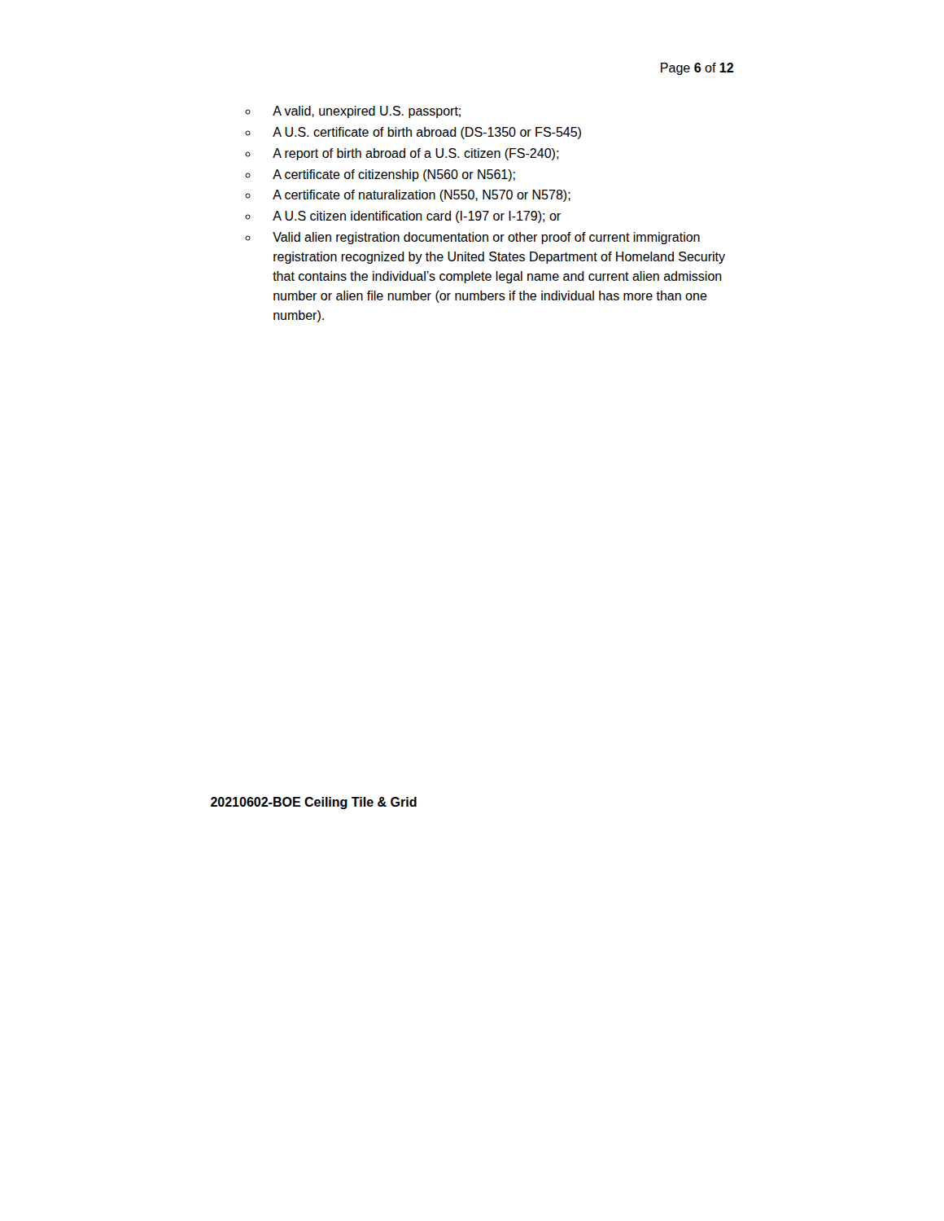Page 6 of 12
A valid, unexpired U.S. passport;
A U.S. certificate of birth abroad (DS-1350 or FS-545)
A report of birth abroad of a U.S. citizen (FS-240);
A certificate of citizenship (N560 or N561);
A certificate of naturalization (N550, N570 or N578);
A U.S citizen identification card (I-197 or I-179); or
Valid alien registration documentation or other proof of current immigration registration recognized by the United States Department of Homeland Security that contains the individual’s complete legal name and current alien admission number or alien file number (or numbers if the individual has more than one number).
20210602-BOE Ceiling Tile & Grid